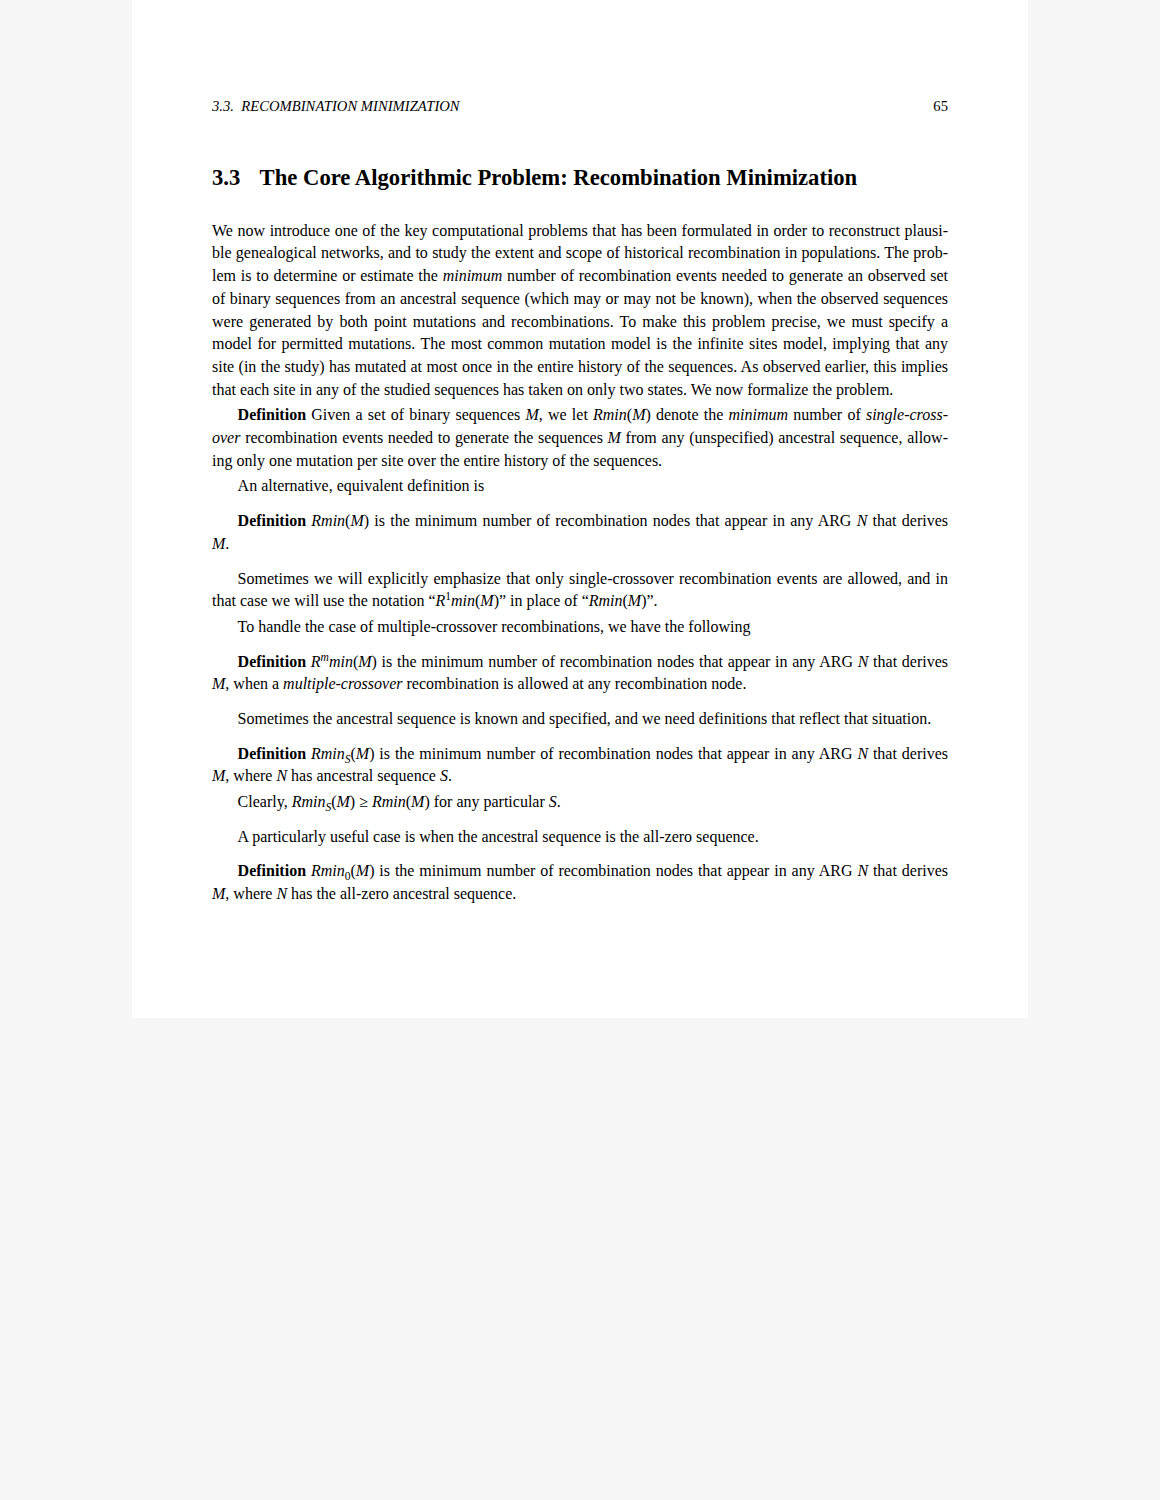3.3. RECOMBINATION MINIMIZATION 65
3.3 The Core Algorithmic Problem: Recombination Minimization
We now introduce one of the key computational problems that has been formulated in order to reconstruct plausible genealogical networks, and to study the extent and scope of historical recombination in populations. The problem is to determine or estimate the minimum number of recombination events needed to generate an observed set of binary sequences from an ancestral sequence (which may or may not be known), when the observed sequences were generated by both point mutations and recombinations. To make this problem precise, we must specify a model for permitted mutations. The most common mutation model is the infinite sites model, implying that any site (in the study) has mutated at most once in the entire history of the sequences. As observed earlier, this implies that each site in any of the studied sequences has taken on only two states. We now formalize the problem.
Definition Given a set of binary sequences M, we let Rmin(M) denote the minimum number of single-crossover recombination events needed to generate the sequences M from any (unspecified) ancestral sequence, allowing only one mutation per site over the entire history of the sequences.
An alternative, equivalent definition is
Definition Rmin(M) is the minimum number of recombination nodes that appear in any ARG N that derives M.
Sometimes we will explicitly emphasize that only single-crossover recombination events are allowed, and in that case we will use the notation “R1min(M)” in place of “Rmin(M)”.
To handle the case of multiple-crossover recombinations, we have the following
Definition Rmmin(M) is the minimum number of recombination nodes that appear in any ARG N that derives M, when a multiple-crossover recombination is allowed at any recombination node.
Sometimes the ancestral sequence is known and specified, and we need definitions that reflect that situation.
Definition RminS(M) is the minimum number of recombination nodes that appear in any ARG N that derives M, where N has ancestral sequence S.
Clearly, RminS(M) ≥ Rmin(M) for any particular S.
A particularly useful case is when the ancestral sequence is the all-zero sequence.
Definition Rmin0(M) is the minimum number of recombination nodes that appear in any ARG N that derives M, where N has the all-zero ancestral sequence.